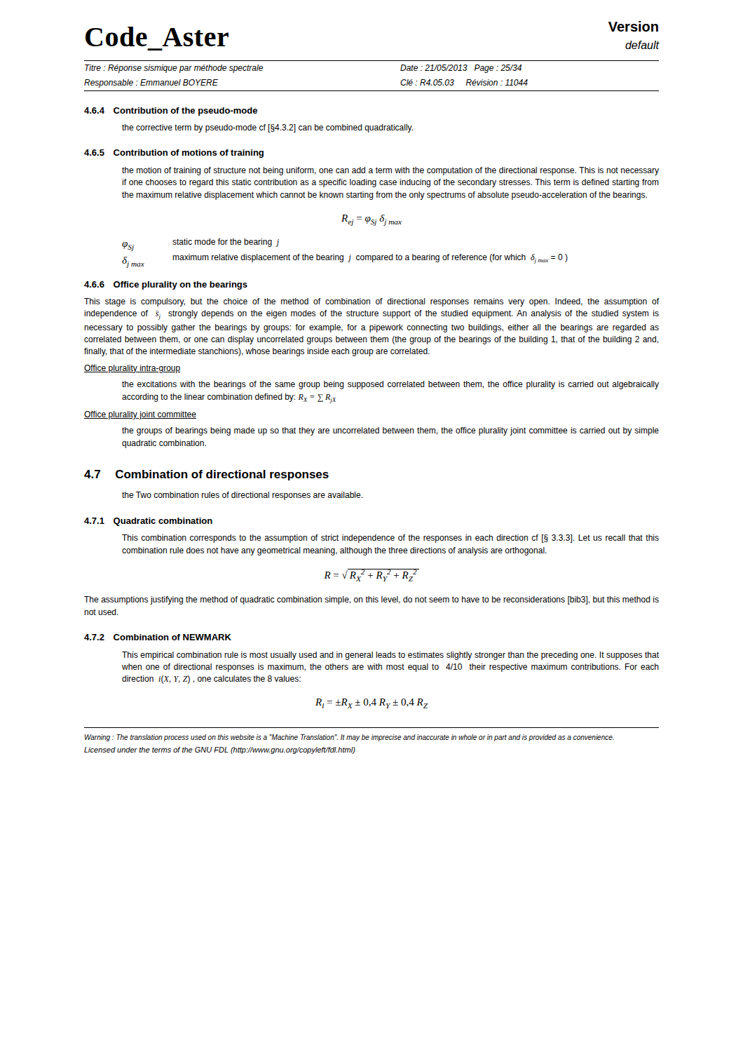Versiondefault
Code_Aster
| Titre : Réponse sismique par méthode spectrale | Date : 21/05/2013 Page : 25/34 |
| Responsable : Emmanuel BOYERE | Clé : R4.05.03 Révision : 11044 |
4.6.4 Contribution of the pseudo-mode
the corrective term by pseudo-mode cf [§4.3.2] can be combined quadratically.
4.6.5 Contribution of motions of training
the motion of training of structure not being uniform, one can add a term with the computation of the directional response. This is not necessary if one chooses to regard this static contribution as a specific loading case inducing of the secondary stresses. This term is defined starting from the maximum relative displacement which cannot be known starting from the only spectrums of absolute pseudo-acceleration of the bearings.
Rej = φSj δj max
φSj
static mode for the bearing j
δj max
maximum relative displacement of the bearing j compared to a bearing of reference (for which δj max = 0 )
4.6.6 Office plurality on the bearings
This stage is compulsory, but the choice of the method of combination of directional responses remains very open. Indeed, the assumption of independence of s̈j strongly depends on the eigen modes of the structure support of the studied equipment. An analysis of the studied system is necessary to possibly gather the bearings by groups: for example, for a pipework connecting two buildings, either all the bearings are regarded as correlated between them, or one can display uncorrelated groups between them (the group of the bearings of the building 1, that of the building 2 and, finally, that of the intermediate stanchions), whose bearings inside each group are correlated.
Office plurality intra-group
the excitations with the bearings of the same group being supposed correlated between them, the office plurality is carried out algebraically according to the linear combination defined by: RX = ∑ RjX
Office plurality joint committee
the groups of bearings being made up so that they are uncorrelated between them, the office plurality joint committee is carried out by simple quadratic combination.
4.7 Combination of directional responses
the Two combination rules of directional responses are available.
4.7.1 Quadratic combination
This combination corresponds to the assumption of strict independence of the responses in each direction cf [§ 3.3.3]. Let us recall that this combination rule does not have any geometrical meaning, although the three directions of analysis are orthogonal.
R = √RX 2 + RY 2 + RZ 2
The assumptions justifying the method of quadratic combination simple, on this level, do not seem to have to be reconsiderations [bib3], but this method is not used.
4.7.2 Combination of NEWMARK
This empirical combination rule is most usually used and in general leads to estimates slightly stronger than the preceding one. It supposes that when one of directional responses is maximum, the others are with most equal to 4/10 their respective maximum contributions. For each direction i(X, Y, Z) , one calculates the 8 values:
Rl = ±RX ± 0,4 RY ± 0,4 RZ
Warning : The translation process used on this website is a "Machine Translation". It may be imprecise and inaccurate in whole or in part and is provided as a convenience.
Licensed under the terms of the GNU FDL (http://www.gnu.org/copyleft/fdl.html)